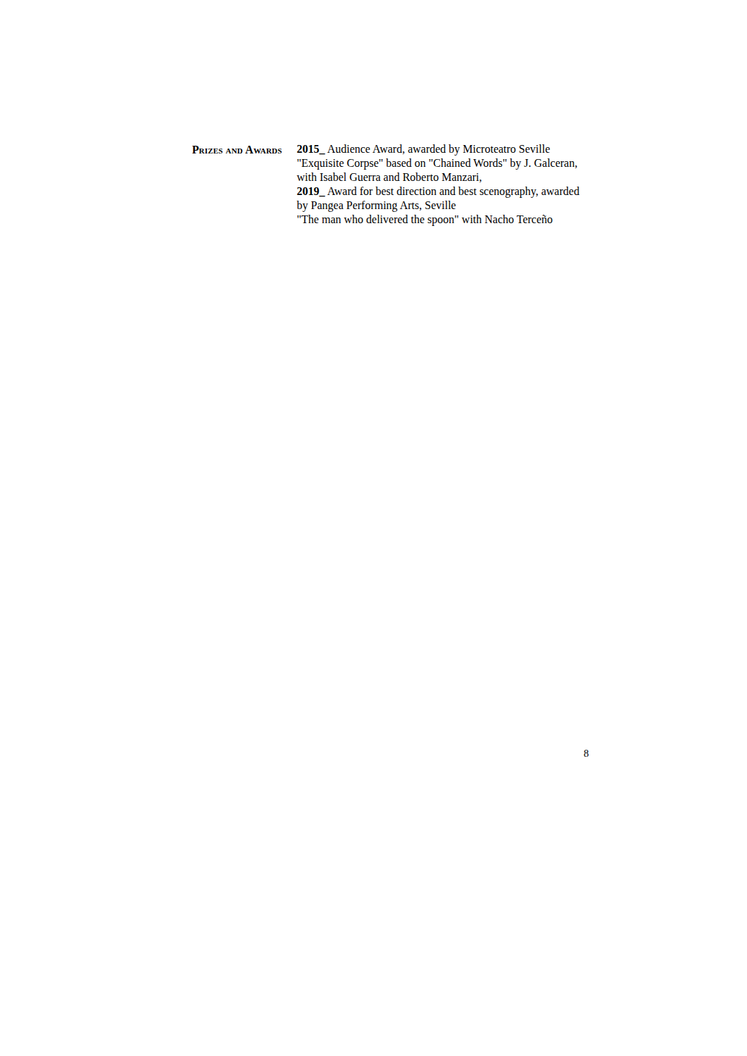Prizes and Awards
2015_ Audience Award, awarded by Microteatro Seville
"Exquisite Corpse" based on "Chained Words" by J. Galceran, with Isabel Guerra and Roberto Manzari,
2019_ Award for best direction and best scenography, awarded by Pangea Performing Arts, Seville
"The man who delivered the spoon" with Nacho Terceño
8